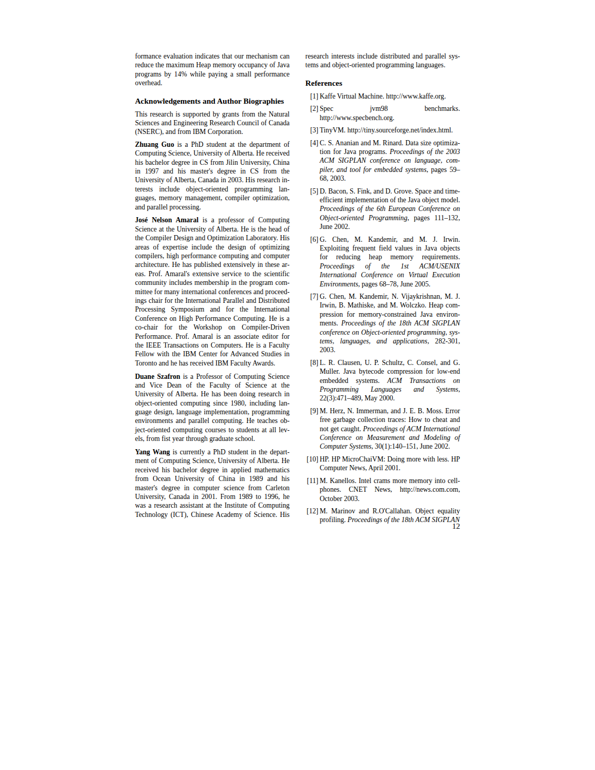formance evaluation indicates that our mechanism can reduce the maximum Heap memory occupancy of Java programs by 14% while paying a small performance overhead.
Acknowledgements and Author Biographies
This research is supported by grants from the Natural Sciences and Engineering Research Council of Canada (NSERC), and from IBM Corporation.
Zhuang Guo is a PhD student at the department of Computing Science, University of Alberta. He received his bachelor degree in CS from Jilin University, China in 1997 and his master's degree in CS from the University of Alberta, Canada in 2003. His research interests include object-oriented programming languages, memory management, compiler optimization, and parallel processing.
José Nelson Amaral is a professor of Computing Science at the University of Alberta. He is the head of the Compiler Design and Optimization Laboratory. His areas of expertise include the design of optimizing compilers, high performance computing and computer architecture. He has published extensively in these areas. Prof. Amaral's extensive service to the scientific community includes membership in the program committee for many international conferences and proceedings chair for the International Parallel and Distributed Processing Symposium and for the International Conference on High Performance Computing. He is a co-chair for the Workshop on Compiler-Driven Performance. Prof. Amaral is an associate editor for the IEEE Transactions on Computers. He is a Faculty Fellow with the IBM Center for Advanced Studies in Toronto and he has received IBM Faculty Awards.
Duane Szafron is a Professor of Computing Science and Vice Dean of the Faculty of Science at the University of Alberta. He has been doing research in object-oriented computing since 1980, including language design, language implementation, programming environments and parallel computing. He teaches object-oriented computing courses to students at all levels, from fist year through graduate school.
Yang Wang is currently a PhD student in the department of Computing Science, University of Alberta. He received his bachelor degree in applied mathematics from Ocean University of China in 1989 and his master's degree in computer science from Carleton University, Canada in 2001. From 1989 to 1996, he was a research assistant at the Institute of Computing Technology (ICT), Chinese Academy of Science. His research interests include distributed and parallel systems and object-oriented programming languages.
References
Kaffe Virtual Machine. http://www.kaffe.org.
Spec jvm98 benchmarks. http://www.specbench.org.
TinyVM. http://tiny.sourceforge.net/index.html.
C. S. Ananian and M. Rinard. Data size optimization for Java programs. Proceedings of the 2003 ACM SIGPLAN conference on language, compiler, and tool for embedded systems, pages 59–68, 2003.
D. Bacon, S. Fink, and D. Grove. Space and time-efficient implementation of the Java object model. Proceedings of the 6th European Conference on Object-oriented Programming, pages 111–132, June 2002.
G. Chen, M. Kandemir, and M. J. Irwin. Exploiting frequent field values in Java objects for reducing heap memory requirements. Proceedings of the 1st ACM/USENIX International Conference on Virtual Execution Environments, pages 68–78, June 2005.
G. Chen, M. Kandemir, N. Vijaykrishnan, M. J. Irwin, B. Mathiske, and M. Wolczko. Heap compression for memory-constrained Java environments. Proceedings of the 18th ACM SIGPLAN conference on Object-oriented programming, systems, languages, and applications, 282-301, 2003.
L. R. Clausen, U. P. Schultz, C. Consel, and G. Muller. Java bytecode compression for low-end embedded systems. ACM Transactions on Programming Languages and Systems, 22(3):471–489, May 2000.
M. Herz, N. Immerman, and J. E. B. Moss. Error free garbage collection traces: How to cheat and not get caught. Proceedings of ACM International Conference on Measurement and Modeling of Computer Systems, 30(1):140–151, June 2002.
HP. HP MicroChaiVM: Doing more with less. HP Computer News, April 2001.
M. Kanellos. Intel crams more memory into cellphones. CNET News, http://news.com.com, October 2003.
M. Marinov and R.O'Callahan. Object equality profiling. Proceedings of the 18th ACM SIGPLAN
12